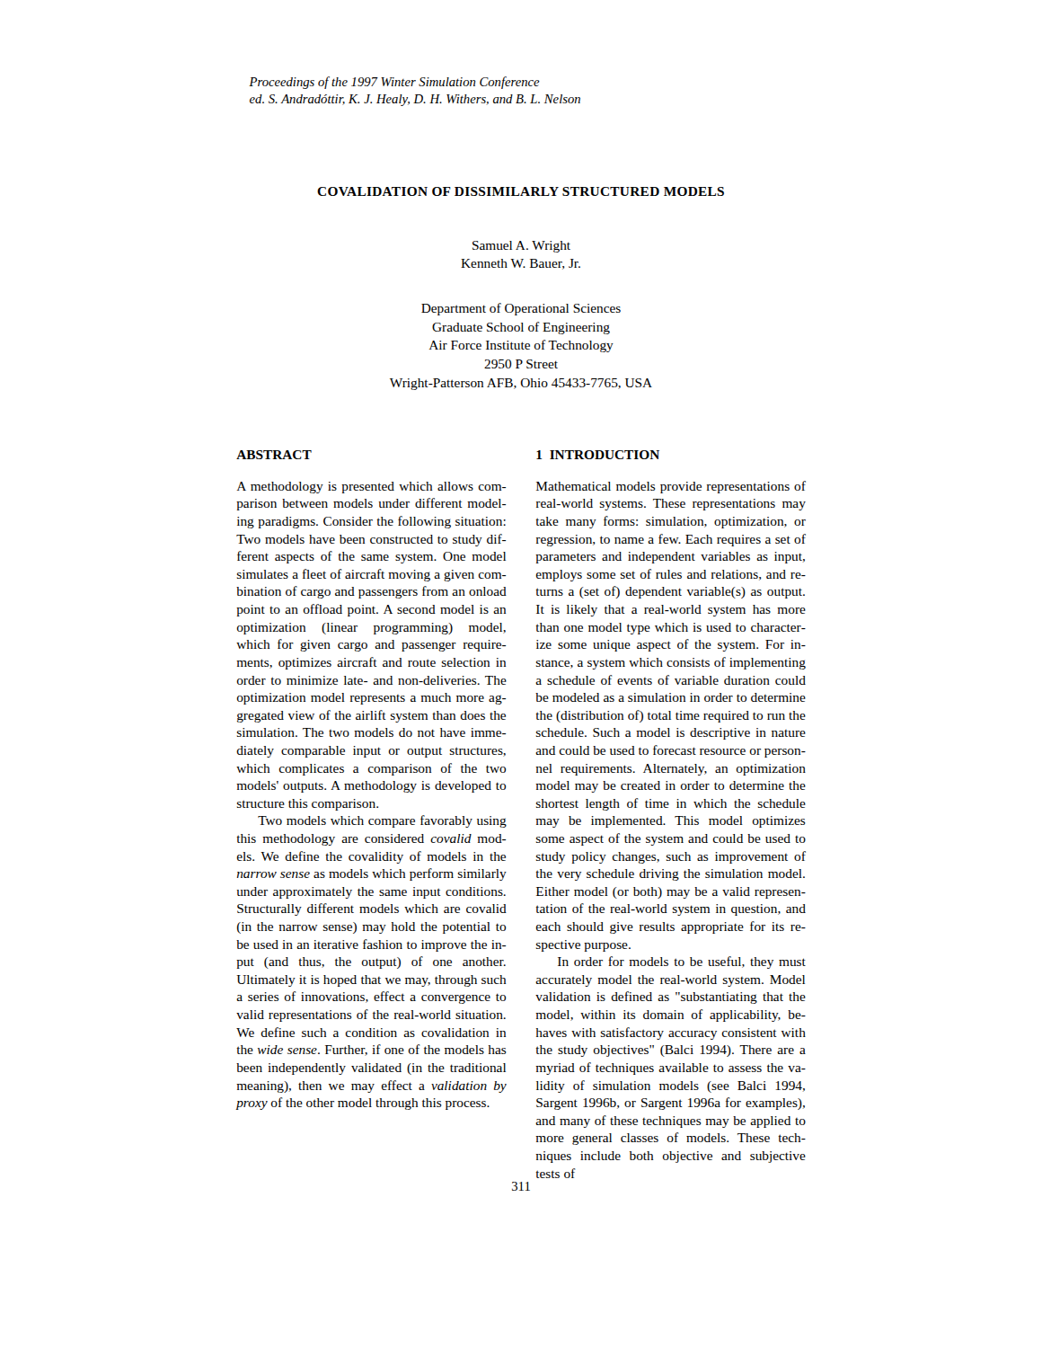Proceedings of the 1997 Winter Simulation Conference
ed. S. Andradóttir, K. J. Healy, D. H. Withers, and B. L. Nelson
Covalidation of Dissimilarly Structured Models
Samuel A. Wright
Kenneth W. Bauer, Jr.
Department of Operational Sciences
Graduate School of Engineering
Air Force Institute of Technology
2950 P Street
Wright-Patterson AFB, Ohio 45433-7765, USA
Abstract
A methodology is presented which allows comparison between models under different modeling paradigms. Consider the following situation: Two models have been constructed to study different aspects of the same system. One model simulates a fleet of aircraft moving a given combination of cargo and passengers from an onload point to an offload point. A second model is an optimization (linear programming) model, which for given cargo and passenger requirements, optimizes aircraft and route selection in order to minimize late- and non-deliveries. The optimization model represents a much more aggregated view of the airlift system than does the simulation. The two models do not have immediately comparable input or output structures, which complicates a comparison of the two models' outputs. A methodology is developed to structure this comparison.
Two models which compare favorably using this methodology are considered covalid models. We define the covalidity of models in the narrow sense as models which perform similarly under approximately the same input conditions. Structurally different models which are covalid (in the narrow sense) may hold the potential to be used in an iterative fashion to improve the input (and thus, the output) of one another. Ultimately it is hoped that we may, through such a series of innovations, effect a convergence to valid representations of the real-world situation. We define such a condition as covalidation in the wide sense. Further, if one of the models has been independently validated (in the traditional meaning), then we may effect a validation by proxy of the other model through this process.
1 Introduction
Mathematical models provide representations of real-world systems. These representations may take many forms: simulation, optimization, or regression, to name a few. Each requires a set of parameters and independent variables as input, employs some set of rules and relations, and returns a (set of) dependent variable(s) as output. It is likely that a real-world system has more than one model type which is used to characterize some unique aspect of the system. For instance, a system which consists of implementing a schedule of events of variable duration could be modeled as a simulation in order to determine the (distribution of) total time required to run the schedule. Such a model is descriptive in nature and could be used to forecast resource or personnel requirements. Alternately, an optimization model may be created in order to determine the shortest length of time in which the schedule may be implemented. This model optimizes some aspect of the system and could be used to study policy changes, such as improvement of the very schedule driving the simulation model. Either model (or both) may be a valid representation of the real-world system in question, and each should give results appropriate for its respective purpose.
In order for models to be useful, they must accurately model the real-world system. Model validation is defined as "substantiating that the model, within its domain of applicability, behaves with satisfactory accuracy consistent with the study objectives" (Balci 1994). There are a myriad of techniques available to assess the validity of simulation models (see Balci 1994, Sargent 1996b, or Sargent 1996a for examples), and many of these techniques may be applied to more general classes of models. These techniques include both objective and subjective tests of
311